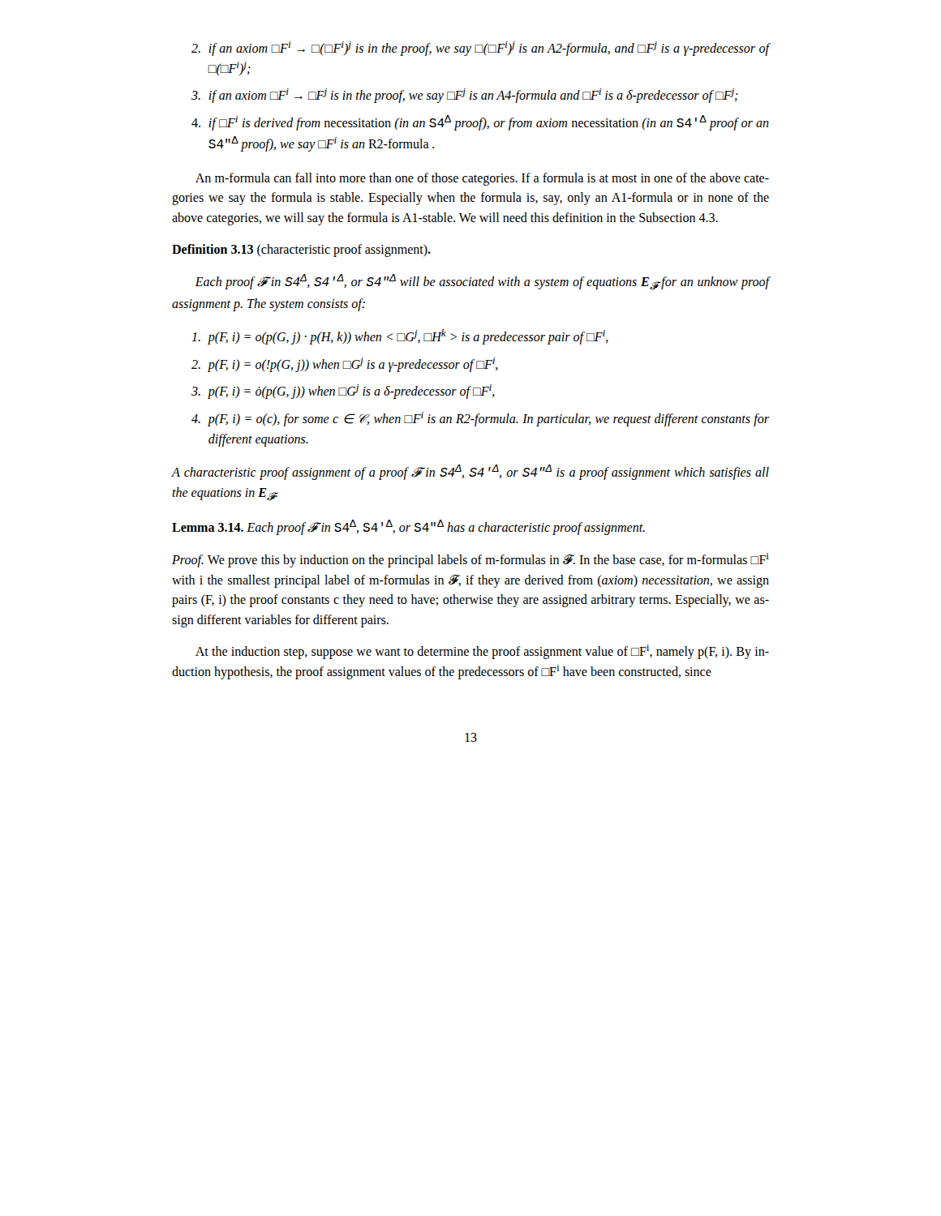if an axiom □Fi → □(□Fi)j is in the proof, we say □(□Fi)j is an A2-formula, and □Fj is a γ-predecessor of □(□Fi)j;
if an axiom □Fi → □Fj is in the proof, we say □Fj is an A4-formula and □Fi is a δ-predecessor of □Fj;
if □Fi is derived from necessitation (in an S4Δ proof), or from axiom necessitation (in an S4′Δ proof or an S4″Δ proof), we say □Fi is an R2-formula .
An m-formula can fall into more than one of those categories. If a formula is at most in one of the above categories we say the formula is stable. Especially when the formula is, say, only an A1-formula or in none of the above categories, we will say the formula is A1-stable. We will need this definition in the Subsection 4.3.
Definition 3.13 (characteristic proof assignment).
Each proof 𝓕 in S4Δ, S4′Δ, or S4″Δ will be associated with a system of equations E𝓕 for an unknow proof assignment p. The system consists of:
p(F, i) = o(p(G, j) · p(H, k)) when < □Gj, □Hk > is a predecessor pair of □Fi,
p(F, i) = o(!p(G, j)) when □Gj is a γ-predecessor of □Fi,
p(F, i) = ȯ(p(G, j)) when □Gj is a δ-predecessor of □Fi,
p(F, i) = o(c), for some c ∈ 𝒞, when □Fi is an R2-formula. In particular, we request different constants for different equations.
A characteristic proof assignment of a proof 𝓕 in S4Δ, S4′Δ, or S4″Δ is a proof assignment which satisfies all the equations in E𝓕.
Lemma 3.14. Each proof 𝓕 in S4Δ, S4′Δ, or S4″Δ has a characteristic proof assignment.
Proof. We prove this by induction on the principal labels of m-formulas in 𝓕. In the base case, for m-formulas □Fi with i the smallest principal label of m-formulas in 𝓕, if they are derived from (axiom) necessitation, we assign pairs (F, i) the proof constants c they need to have; otherwise they are assigned arbitrary terms. Especially, we assign different variables for different pairs.
At the induction step, suppose we want to determine the proof assignment value of □Fi, namely p(F, i). By induction hypothesis, the proof assignment values of the predecessors of □Fi have been constructed, since
13